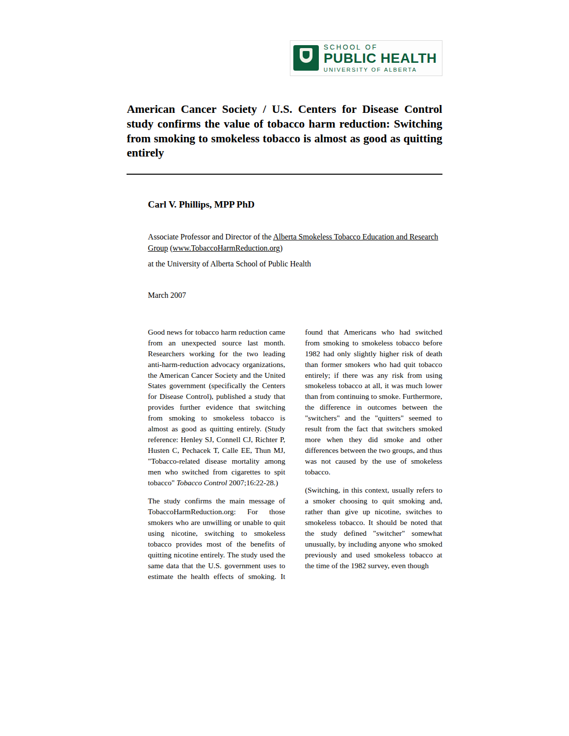SCHOOL OF
PUBLIC HEALTH
UNIVERSITY OF ALBERTA
American Cancer Society / U.S. Centers for Disease Control study confirms the value of tobacco harm reduction: Switching from smoking to smokeless tobacco is almost as good as quitting entirely
Carl V. Phillips, MPP PhD
Associate Professor and Director of the Alberta Smokeless Tobacco Education and Research Group (www.TobaccoHarmReduction.org)
at the University of Alberta School of Public Health
March 2007
Good news for tobacco harm reduction came from an unexpected source last month. Researchers working for the two leading anti-harm-reduction advocacy organizations, the American Cancer Society and the United States government (specifically the Centers for Disease Control), published a study that provides further evidence that switching from smoking to smokeless tobacco is almost as good as quitting entirely. (Study reference: Henley SJ, Connell CJ, Richter P, Husten C, Pechacek T, Calle EE, Thun MJ, "Tobacco-related disease mortality among men who switched from cigarettes to spit tobacco" Tobacco Control 2007;16:22-28.)
The study confirms the main message of TobaccoHarmReduction.org: For those smokers who are unwilling or unable to quit using nicotine, switching to smokeless tobacco provides most of the benefits of quitting nicotine entirely. The study used the same data that the U.S. government uses to estimate the health effects of smoking. It found that Americans who had switched from smoking to smokeless tobacco before 1982 had only slightly higher risk of death than former smokers who had quit tobacco entirely; if there was any risk from using smokeless tobacco at all, it was much lower than from continuing to smoke. Furthermore, the difference in outcomes between the "switchers" and the "quitters" seemed to result from the fact that switchers smoked more when they did smoke and other differences between the two groups, and thus was not caused by the use of smokeless tobacco.
(Switching, in this context, usually refers to a smoker choosing to quit smoking and, rather than give up nicotine, switches to smokeless tobacco. It should be noted that the study defined "switcher" somewhat unusually, by including anyone who smoked previously and used smokeless tobacco at the time of the 1982 survey, even though